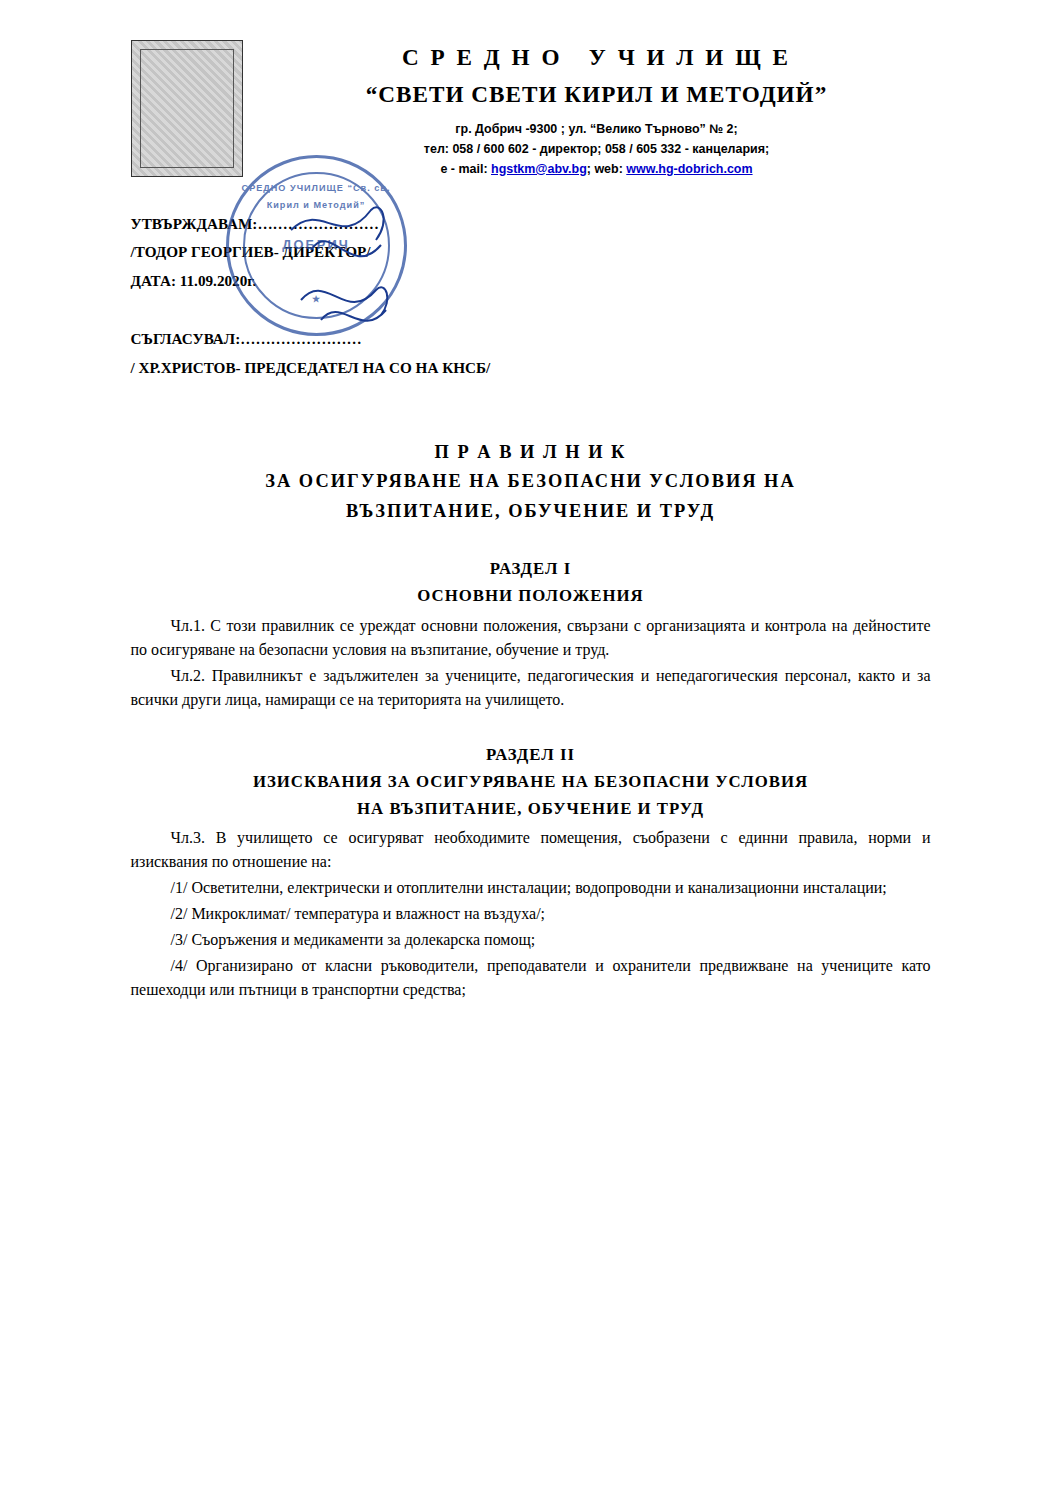С Р Е Д Н О У Ч И Л И Щ Е
“СВЕТИ СВЕТИ КИРИЛ И МЕТОДИЙ”
гр. Добрич -9300 ; ул. “Велико Търново” № 2;
тел: 058 / 600 602 - директор; 058 / 605 332 - канцелария;
e - mail: hgstkm@abv.bg; web: www.hg-dobrich.com
СРЕДНО УЧИЛИЩЕ “Св. св. Кирил и Методий”
ДОБРИЧ
★
УТВЪРЖДАВАМ:……………………
/ТОДОР ГЕОРГИЕВ- ДИРЕКТОР/
ДАТА: 11.09.2020г.
СЪГЛАСУВАЛ:……………………
/ ХР.ХРИСТОВ- ПРЕДСЕДАТЕЛ НА СО НА КНСБ/
П Р А В И Л Н И К
ЗА ОСИГУРЯВАНЕ НА БЕЗОПАСНИ УСЛОВИЯ НА
ВЪЗПИТАНИЕ, ОБУЧЕНИЕ И ТРУД
РАЗДЕЛ I ОСНОВНИ ПОЛОЖЕНИЯ
Чл.1. С този правилник се уреждат основни положения, свързани с организацията и контрола на дейностите по осигуряване на безопасни условия на възпитание, обучение и труд.
Чл.2. Правилникът е задължителен за учениците, педагогическия и непедагогическия персонал, както и за всички други лица, намиращи се на територията на училището.
РАЗДЕЛ II ИЗИСКВАНИЯ ЗА ОСИГУРЯВАНЕ НА БЕЗОПАСНИ УСЛОВИЯ
НА ВЪЗПИТАНИЕ, ОБУЧЕНИЕ И ТРУД
Чл.3. В училището се осигуряват необходимите помещения, съобразени с единни правила, норми и изисквания по отношение на:
/1/ Осветителни, електрически и отоплителни инсталации; водопроводни и канализационни инсталации;
/2/ Микроклимат/ температура и влажност на въздуха/;
/3/ Съоръжения и медикаменти за долекарска помощ;
/4/ Организирано от класни ръководители, преподаватели и охранители предвижване на учениците като пешеходци или пътници в транспортни средства;